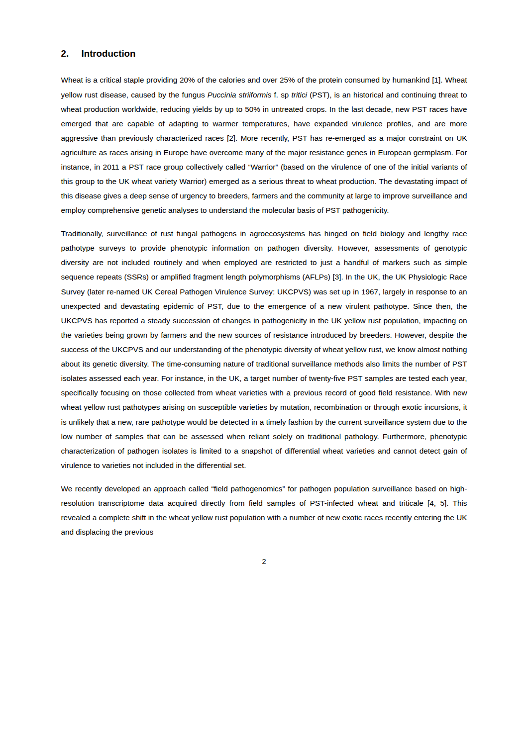2. Introduction
Wheat is a critical staple providing 20% of the calories and over 25% of the protein consumed by humankind [1]. Wheat yellow rust disease, caused by the fungus Puccinia striiformis f. sp tritici (PST), is an historical and continuing threat to wheat production worldwide, reducing yields by up to 50% in untreated crops. In the last decade, new PST races have emerged that are capable of adapting to warmer temperatures, have expanded virulence profiles, and are more aggressive than previously characterized races [2]. More recently, PST has re-emerged as a major constraint on UK agriculture as races arising in Europe have overcome many of the major resistance genes in European germplasm. For instance, in 2011 a PST race group collectively called “Warrior” (based on the virulence of one of the initial variants of this group to the UK wheat variety Warrior) emerged as a serious threat to wheat production. The devastating impact of this disease gives a deep sense of urgency to breeders, farmers and the community at large to improve surveillance and employ comprehensive genetic analyses to understand the molecular basis of PST pathogenicity.
Traditionally, surveillance of rust fungal pathogens in agroecosystems has hinged on field biology and lengthy race pathotype surveys to provide phenotypic information on pathogen diversity. However, assessments of genotypic diversity are not included routinely and when employed are restricted to just a handful of markers such as simple sequence repeats (SSRs) or amplified fragment length polymorphisms (AFLPs) [3]. In the UK, the UK Physiologic Race Survey (later re-named UK Cereal Pathogen Virulence Survey: UKCPVS) was set up in 1967, largely in response to an unexpected and devastating epidemic of PST, due to the emergence of a new virulent pathotype. Since then, the UKCPVS has reported a steady succession of changes in pathogenicity in the UK yellow rust population, impacting on the varieties being grown by farmers and the new sources of resistance introduced by breeders. However, despite the success of the UKCPVS and our understanding of the phenotypic diversity of wheat yellow rust, we know almost nothing about its genetic diversity. The time-consuming nature of traditional surveillance methods also limits the number of PST isolates assessed each year. For instance, in the UK, a target number of twenty-five PST samples are tested each year, specifically focusing on those collected from wheat varieties with a previous record of good field resistance. With new wheat yellow rust pathotypes arising on susceptible varieties by mutation, recombination or through exotic incursions, it is unlikely that a new, rare pathotype would be detected in a timely fashion by the current surveillance system due to the low number of samples that can be assessed when reliant solely on traditional pathology. Furthermore, phenotypic characterization of pathogen isolates is limited to a snapshot of differential wheat varieties and cannot detect gain of virulence to varieties not included in the differential set.
We recently developed an approach called “field pathogenomics” for pathogen population surveillance based on high-resolution transcriptome data acquired directly from field samples of PST-infected wheat and triticale [4, 5]. This revealed a complete shift in the wheat yellow rust population with a number of new exotic races recently entering the UK and displacing the previous
2